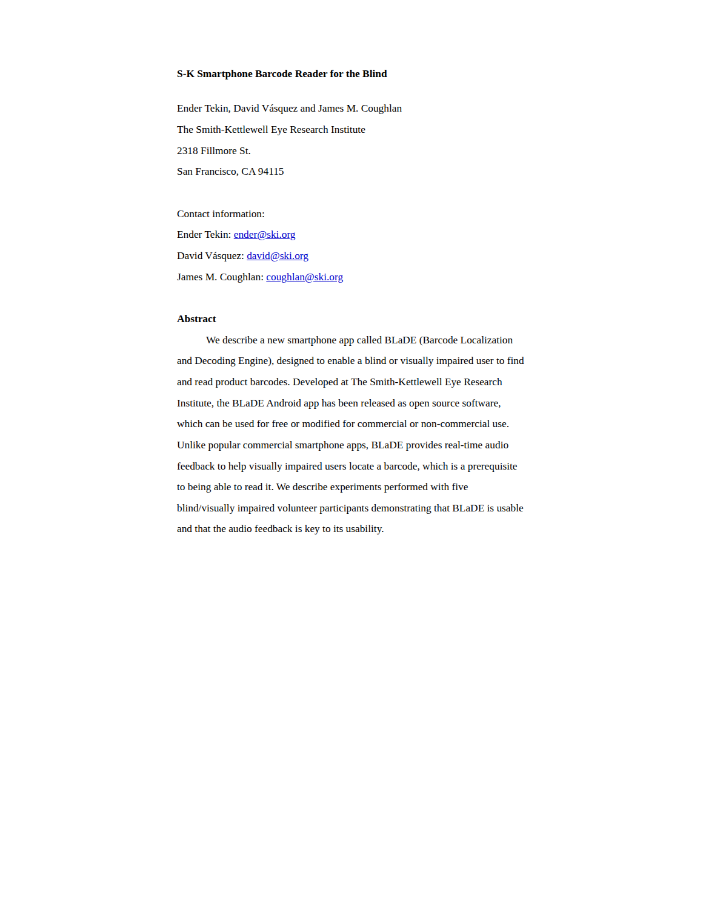S-K Smartphone Barcode Reader for the Blind
Ender Tekin, David Vásquez and James M. Coughlan
The Smith-Kettlewell Eye Research Institute
2318 Fillmore St.
San Francisco, CA 94115
Contact information:
Ender Tekin: ender@ski.org
David Vásquez: david@ski.org
James M. Coughlan: coughlan@ski.org
Abstract
We describe a new smartphone app called BLaDE (Barcode Localization and Decoding Engine), designed to enable a blind or visually impaired user to find and read product barcodes. Developed at The Smith-Kettlewell Eye Research Institute, the BLaDE Android app has been released as open source software, which can be used for free or modified for commercial or non-commercial use. Unlike popular commercial smartphone apps, BLaDE provides real-time audio feedback to help visually impaired users locate a barcode, which is a prerequisite to being able to read it. We describe experiments performed with five blind/visually impaired volunteer participants demonstrating that BLaDE is usable and that the audio feedback is key to its usability.